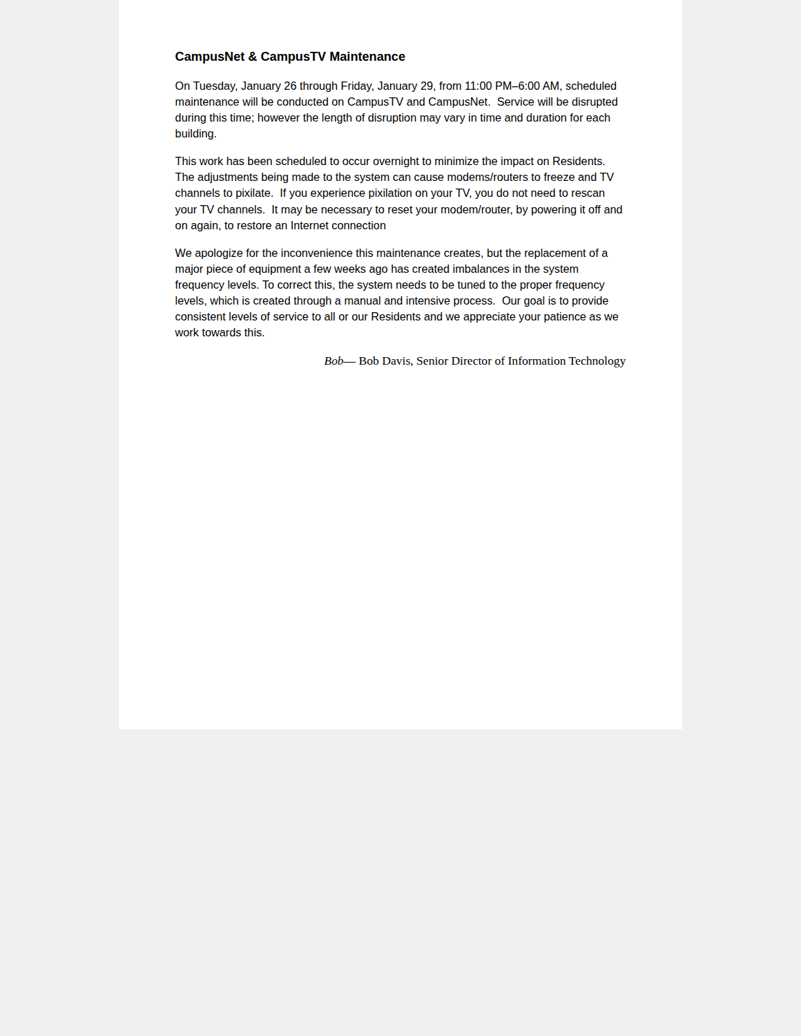CampusNet & CampusTV Maintenance
On Tuesday, January 26 through Friday, January 29, from 11:00 PM–6:00 AM, scheduled maintenance will be conducted on CampusTV and CampusNet. Service will be disrupted during this time; however the length of disruption may vary in time and duration for each building.
This work has been scheduled to occur overnight to minimize the impact on Residents. The adjustments being made to the system can cause modems/routers to freeze and TV channels to pixilate. If you experience pixilation on your TV, you do not need to rescan your TV channels. It may be necessary to reset your modem/router, by powering it off and on again, to restore an Internet connection
We apologize for the inconvenience this maintenance creates, but the replacement of a major piece of equipment a few weeks ago has created imbalances in the system frequency levels. To correct this, the system needs to be tuned to the proper frequency levels, which is created through a manual and intensive process. Our goal is to provide consistent levels of service to all or our Residents and we appreciate your patience as we work towards this.
Bob— Bob Davis, Senior Director of Information Technology